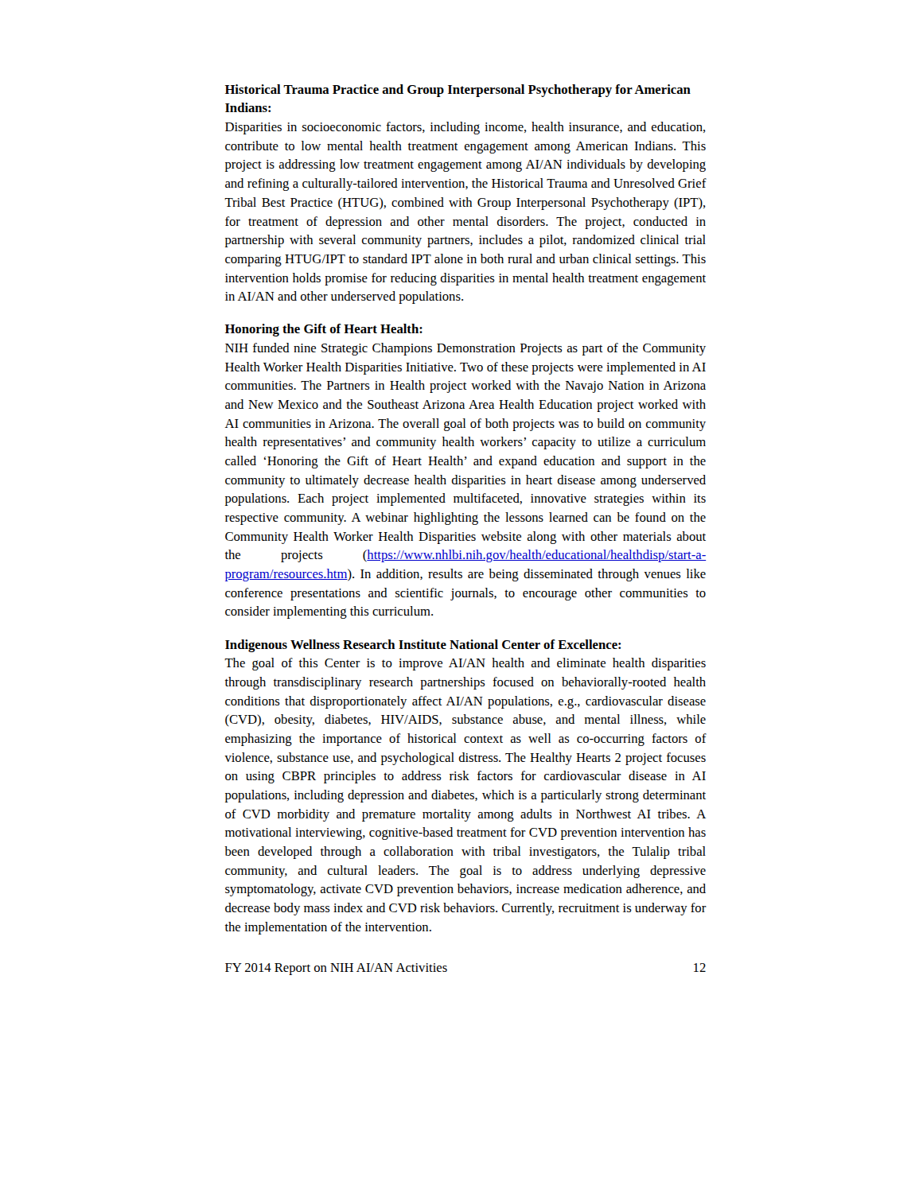Historical Trauma Practice and Group Interpersonal Psychotherapy for American Indians:
Disparities in socioeconomic factors, including income, health insurance, and education, contribute to low mental health treatment engagement among American Indians. This project is addressing low treatment engagement among AI/AN individuals by developing and refining a culturally-tailored intervention, the Historical Trauma and Unresolved Grief Tribal Best Practice (HTUG), combined with Group Interpersonal Psychotherapy (IPT), for treatment of depression and other mental disorders. The project, conducted in partnership with several community partners, includes a pilot, randomized clinical trial comparing HTUG/IPT to standard IPT alone in both rural and urban clinical settings. This intervention holds promise for reducing disparities in mental health treatment engagement in AI/AN and other underserved populations.
Honoring the Gift of Heart Health:
NIH funded nine Strategic Champions Demonstration Projects as part of the Community Health Worker Health Disparities Initiative. Two of these projects were implemented in AI communities. The Partners in Health project worked with the Navajo Nation in Arizona and New Mexico and the Southeast Arizona Area Health Education project worked with AI communities in Arizona. The overall goal of both projects was to build on community health representatives’ and community health workers’ capacity to utilize a curriculum called ‘Honoring the Gift of Heart Health’ and expand education and support in the community to ultimately decrease health disparities in heart disease among underserved populations. Each project implemented multifaceted, innovative strategies within its respective community. A webinar highlighting the lessons learned can be found on the Community Health Worker Health Disparities website along with other materials about the projects (https://www.nhlbi.nih.gov/health/educational/healthdisp/start-a-program/resources.htm). In addition, results are being disseminated through venues like conference presentations and scientific journals, to encourage other communities to consider implementing this curriculum.
Indigenous Wellness Research Institute National Center of Excellence:
The goal of this Center is to improve AI/AN health and eliminate health disparities through transdisciplinary research partnerships focused on behaviorally-rooted health conditions that disproportionately affect AI/AN populations, e.g., cardiovascular disease (CVD), obesity, diabetes, HIV/AIDS, substance abuse, and mental illness, while emphasizing the importance of historical context as well as co-occurring factors of violence, substance use, and psychological distress. The Healthy Hearts 2 project focuses on using CBPR principles to address risk factors for cardiovascular disease in AI populations, including depression and diabetes, which is a particularly strong determinant of CVD morbidity and premature mortality among adults in Northwest AI tribes. A motivational interviewing, cognitive-based treatment for CVD prevention intervention has been developed through a collaboration with tribal investigators, the Tulalip tribal community, and cultural leaders. The goal is to address underlying depressive symptomatology, activate CVD prevention behaviors, increase medication adherence, and decrease body mass index and CVD risk behaviors. Currently, recruitment is underway for the implementation of the intervention.
FY 2014 Report on NIH AI/AN Activities 12